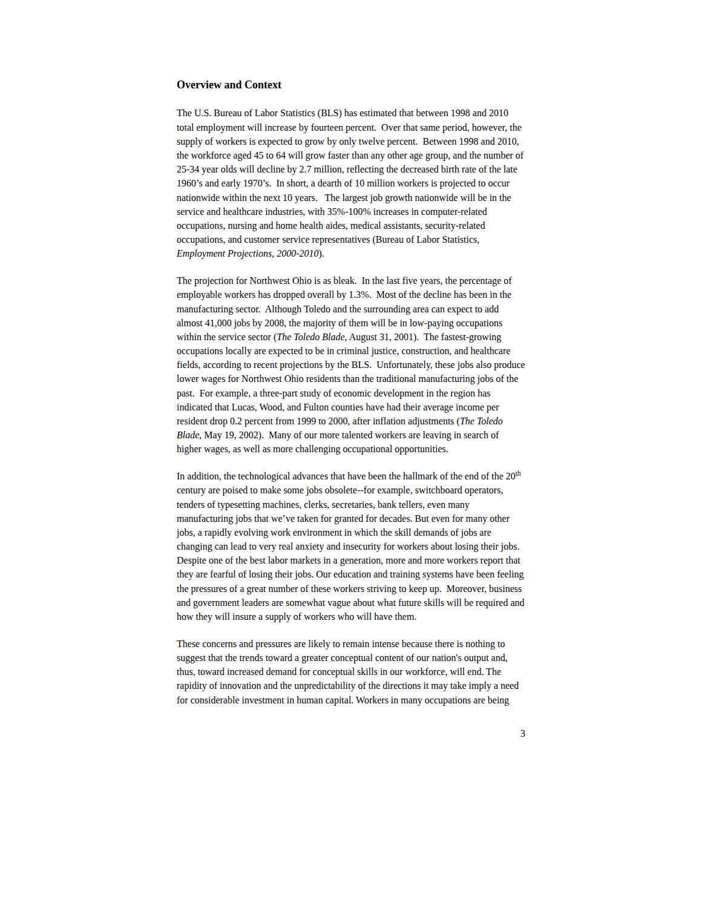Overview and Context
The U.S. Bureau of Labor Statistics (BLS) has estimated that between 1998 and 2010 total employment will increase by fourteen percent. Over that same period, however, the supply of workers is expected to grow by only twelve percent. Between 1998 and 2010, the workforce aged 45 to 64 will grow faster than any other age group, and the number of 25-34 year olds will decline by 2.7 million, reflecting the decreased birth rate of the late 1960’s and early 1970’s. In short, a dearth of 10 million workers is projected to occur nationwide within the next 10 years. The largest job growth nationwide will be in the service and healthcare industries, with 35%-100% increases in computer-related occupations, nursing and home health aides, medical assistants, security-related occupations, and customer service representatives (Bureau of Labor Statistics, Employment Projections, 2000-2010).
The projection for Northwest Ohio is as bleak. In the last five years, the percentage of employable workers has dropped overall by 1.3%. Most of the decline has been in the manufacturing sector. Although Toledo and the surrounding area can expect to add almost 41,000 jobs by 2008, the majority of them will be in low-paying occupations within the service sector (The Toledo Blade, August 31, 2001). The fastest-growing occupations locally are expected to be in criminal justice, construction, and healthcare fields, according to recent projections by the BLS. Unfortunately, these jobs also produce lower wages for Northwest Ohio residents than the traditional manufacturing jobs of the past. For example, a three-part study of economic development in the region has indicated that Lucas, Wood, and Fulton counties have had their average income per resident drop 0.2 percent from 1999 to 2000, after inflation adjustments (The Toledo Blade, May 19, 2002). Many of our more talented workers are leaving in search of higher wages, as well as more challenging occupational opportunities.
In addition, the technological advances that have been the hallmark of the end of the 20th century are poised to make some jobs obsolete--for example, switchboard operators, tenders of typesetting machines, clerks, secretaries, bank tellers, even many manufacturing jobs that we’ve taken for granted for decades. But even for many other jobs, a rapidly evolving work environment in which the skill demands of jobs are changing can lead to very real anxiety and insecurity for workers about losing their jobs. Despite one of the best labor markets in a generation, more and more workers report that they are fearful of losing their jobs. Our education and training systems have been feeling the pressures of a great number of these workers striving to keep up. Moreover, business and government leaders are somewhat vague about what future skills will be required and how they will insure a supply of workers who will have them.
These concerns and pressures are likely to remain intense because there is nothing to suggest that the trends toward a greater conceptual content of our nation's output and, thus, toward increased demand for conceptual skills in our workforce, will end. The rapidity of innovation and the unpredictability of the directions it may take imply a need for considerable investment in human capital. Workers in many occupations are being
3